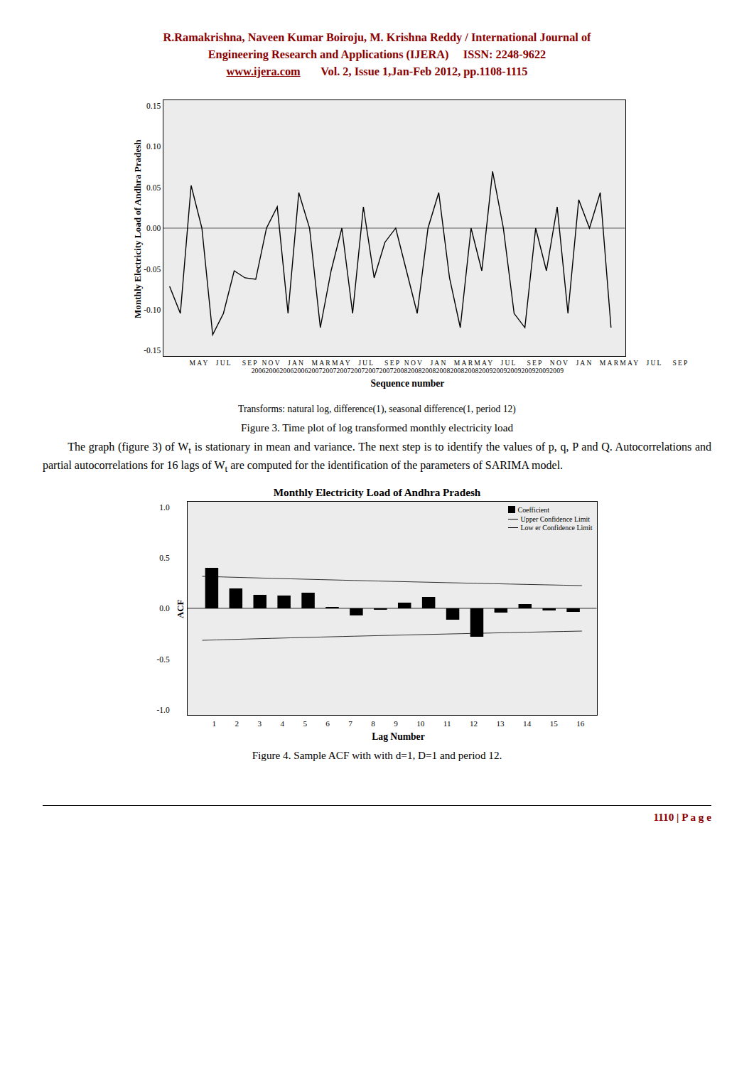R.Ramakrishna, Naveen Kumar Boiroju, M. Krishna Reddy / International Journal of
Engineering Research and Applications (IJERA) ISSN: 2248-9622
www.ijera.com Vol. 2, Issue 1,Jan-Feb 2012, pp.1108-1115
Monthly Electricity Load of Andhra Pradesh
0.15 0.10 0.05 0.00 -0.05 -0.10 -0.15
MAY JUL SEP NOV JAN MARMAY JUL SEP NOV JAN MARMAY JUL SEP NOV JAN MARMAY JUL SEP 2006200620062006200720072007200720072007200820082008200820082008200920092009200920092009
Sequence number
Transforms: natural log, difference(1), seasonal difference(1, period 12)
Figure 3. Time plot of log transformed monthly electricity load
The graph (figure 3) of Wt is stationary in mean and variance. The next step is to identify the values of p, q, P and Q. Autocorrelations and partial autocorrelations for 16 lags of Wt are computed for the identification of the parameters of SARIMA model.
Monthly Electricity Load of Andhra Pradesh
1.0 0.5 0.0 -0.5 -1.0
ACF
Coefficient
Upper Confidence Limit
Low er Confidence Limit
12345678910111213141516
Lag Number
Figure 4. Sample ACF with with d=1, D=1 and period 12.
1110 | P a g e